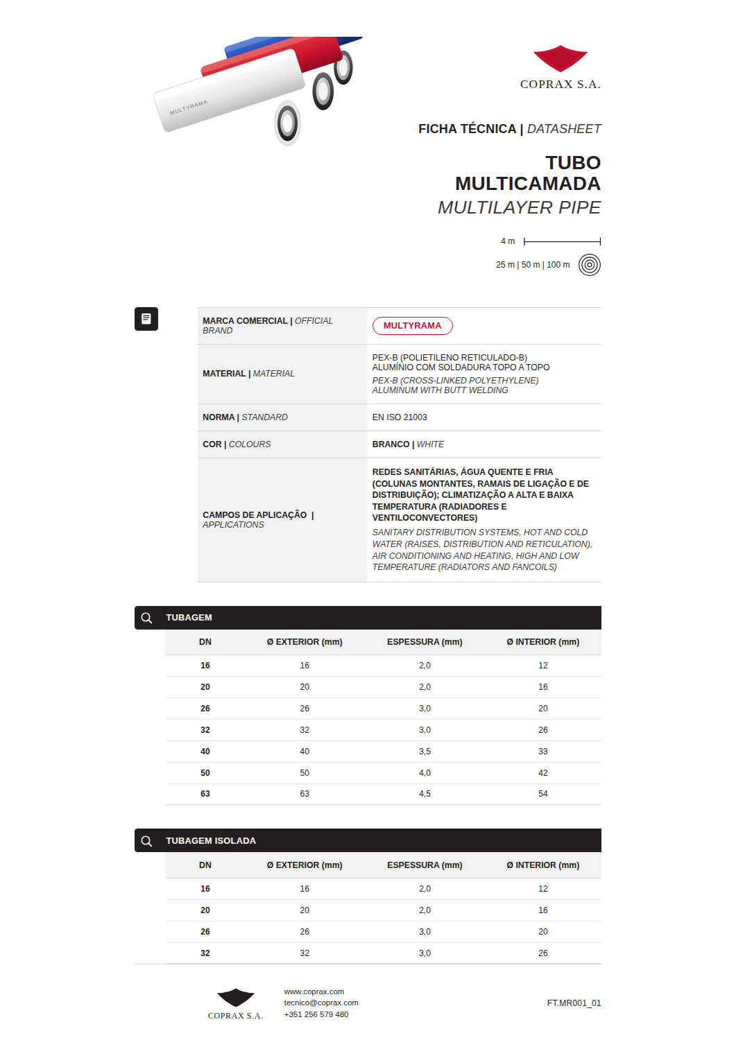MULTYRAMA
COPRAX S.A.
FICHA TÉCNICA | DATASHEET
TUBO MULTICAMADA MULTILAYER PIPE
4 m
25 m | 50 m | 100 m
| MARCA COMERCIAL / OFFICIAL BRAND | MULTYRAMA |
| MATERIAL / MATERIAL | PEX-B (POLIETILENO RETICULADO-B) ALUMÍNIO COM SOLDADURA TOPO A TOPO PEX-B (CROSS-LINKED POLYETHYLENE) ALUMINUM WITH BUTT WELDING |
| NORMA / STANDARD | EN ISO 21003 |
| COR / COLOURS | BRANCO / WHITE |
| CAMPOS DE APLICAÇÃO / APPLICATIONS | REDES SANITÁRIAS, ÁGUA QUENTE E FRIA (COLUNAS MONTANTES, RAMAIS DE LIGAÇÃO E DE DISTRIBUIÇÃO); CLIMATIZAÇÃO A ALTA E BAIXA TEMPERATURA (RADIADORES E VENTILOCONVECTORES) SANITARY DISTRIBUTION SYSTEMS, HOT AND COLD WATER (RAISES, DISTRIBUTION AND RETICULATION), AIR CONDITIONING AND HEATING, HIGH AND LOW TEMPERATURE (RADIATORS AND FANCOILS) |
TUBAGEM
| DN | Ø EXTERIOR (mm) | ESPESSURA (mm) | Ø INTERIOR (mm) |
| --- | --- | --- | --- |
| 16 | 16 | 2,0 | 12 |
| 20 | 20 | 2,0 | 16 |
| 26 | 26 | 3,0 | 20 |
| 32 | 32 | 3,0 | 26 |
| 40 | 40 | 3,5 | 33 |
| 50 | 50 | 4,0 | 42 |
| 63 | 63 | 4,5 | 54 |
TUBAGEM ISOLADA
| DN | Ø EXTERIOR (mm) | ESPESSURA (mm) | Ø INTERIOR (mm) |
| --- | --- | --- | --- |
| 16 | 16 | 2,0 | 12 |
| 20 | 20 | 2,0 | 16 |
| 26 | 26 | 3,0 | 20 |
| 32 | 32 | 3,0 | 26 |
COPRAX S.A.
www.coprax.com
tecnico@coprax.com
+351 256 579 480
FT.MR001_01